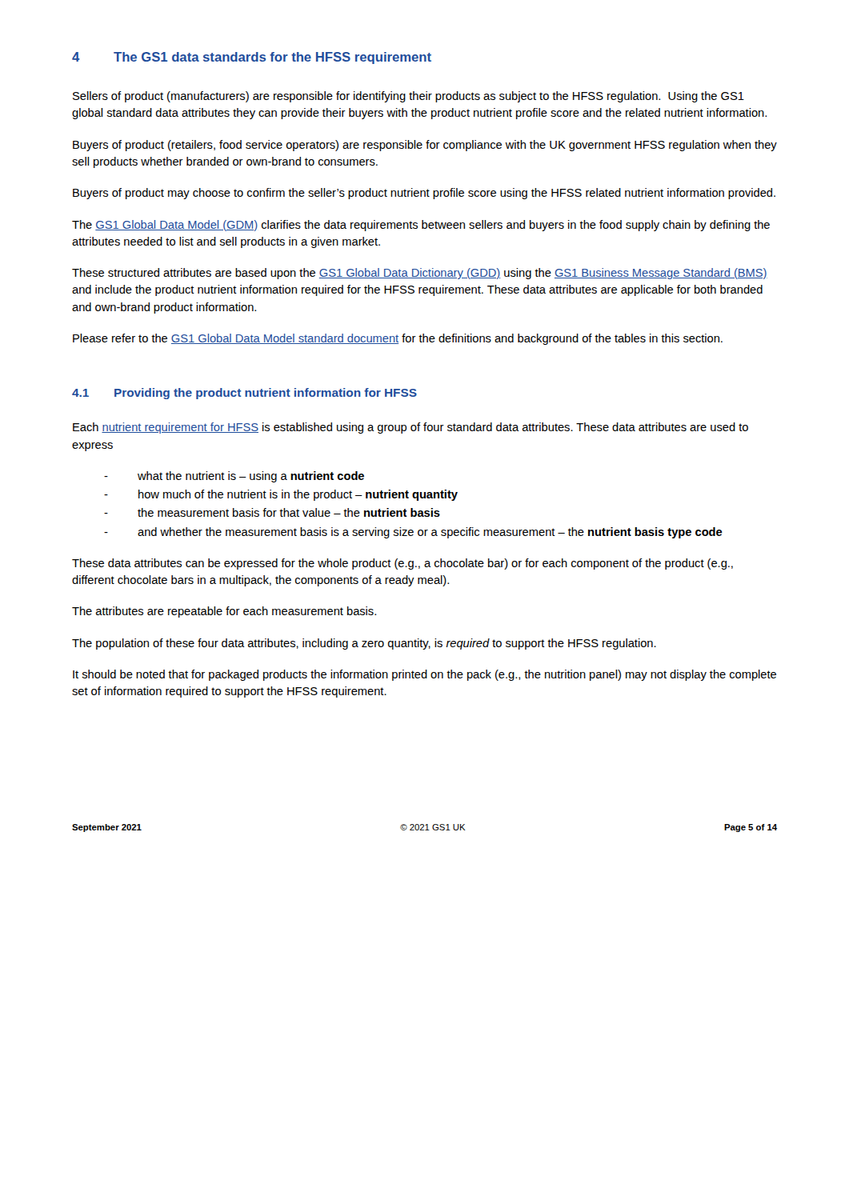4 The GS1 data standards for the HFSS requirement
Sellers of product (manufacturers) are responsible for identifying their products as subject to the HFSS regulation. Using the GS1 global standard data attributes they can provide their buyers with the product nutrient profile score and the related nutrient information.
Buyers of product (retailers, food service operators) are responsible for compliance with the UK government HFSS regulation when they sell products whether branded or own-brand to consumers.
Buyers of product may choose to confirm the seller’s product nutrient profile score using the HFSS related nutrient information provided.
The GS1 Global Data Model (GDM) clarifies the data requirements between sellers and buyers in the food supply chain by defining the attributes needed to list and sell products in a given market.
These structured attributes are based upon the GS1 Global Data Dictionary (GDD) using the GS1 Business Message Standard (BMS) and include the product nutrient information required for the HFSS requirement. These data attributes are applicable for both branded and own-brand product information.
Please refer to the GS1 Global Data Model standard document for the definitions and background of the tables in this section.
4.1 Providing the product nutrient information for HFSS
Each nutrient requirement for HFSS is established using a group of four standard data attributes. These data attributes are used to express
what the nutrient is – using a nutrient code
how much of the nutrient is in the product – nutrient quantity
the measurement basis for that value – the nutrient basis
and whether the measurement basis is a serving size or a specific measurement – the nutrient basis type code
These data attributes can be expressed for the whole product (e.g., a chocolate bar) or for each component of the product (e.g., different chocolate bars in a multipack, the components of a ready meal).
The attributes are repeatable for each measurement basis.
The population of these four data attributes, including a zero quantity, is required to support the HFSS regulation.
It should be noted that for packaged products the information printed on the pack (e.g., the nutrition panel) may not display the complete set of information required to support the HFSS requirement.
September 2021 © 2021 GS1 UK Page 5 of 14